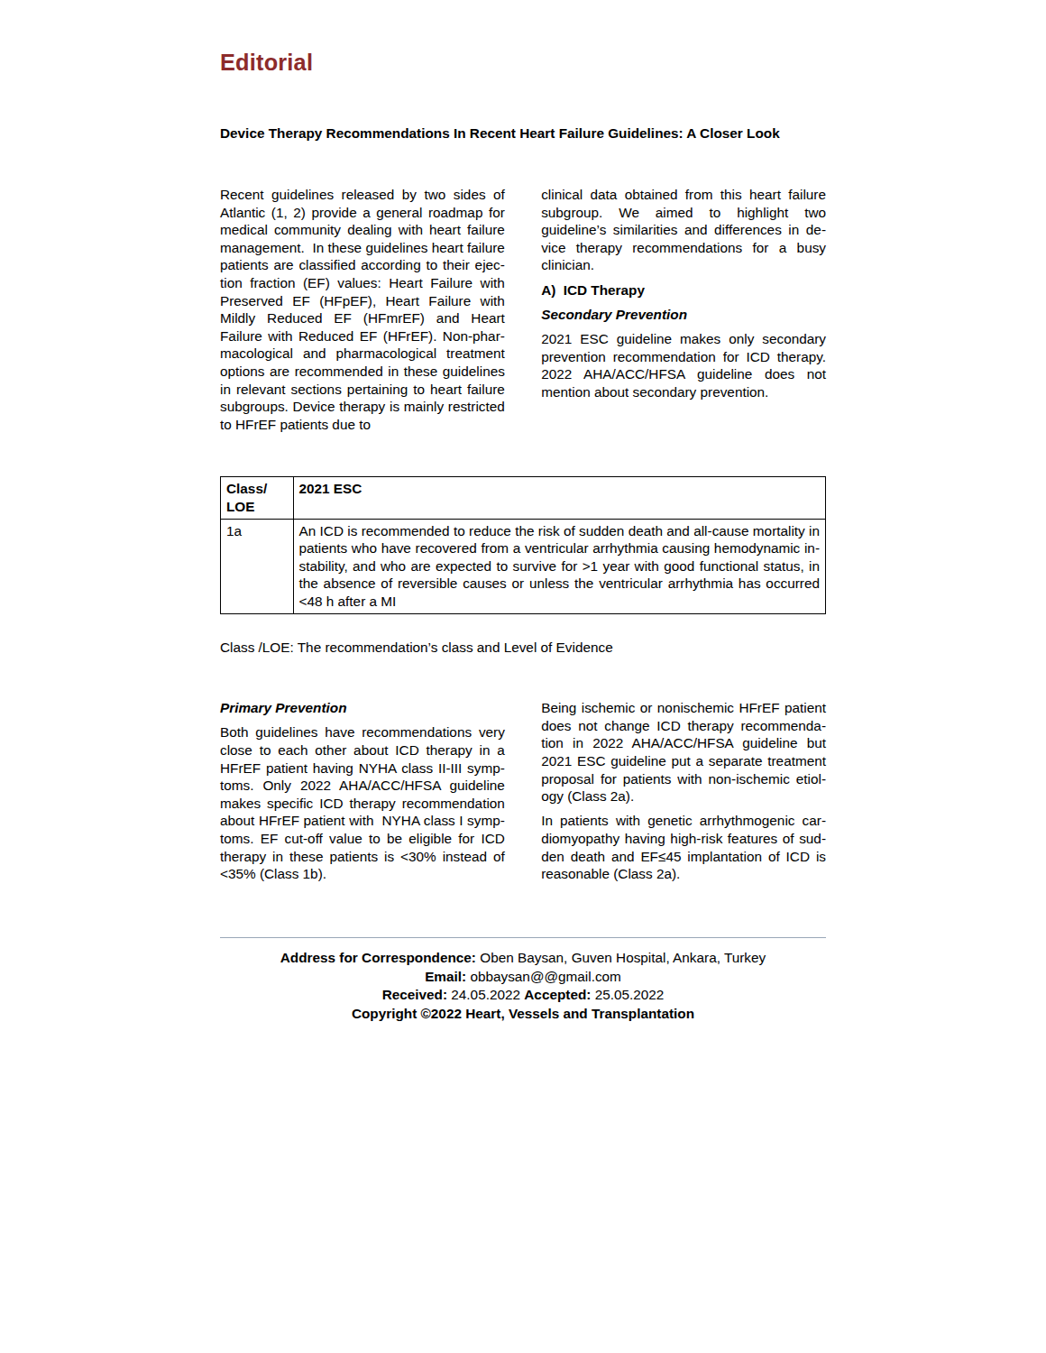Editorial
Device Therapy Recommendations In Recent Heart Failure Guidelines: A Closer Look
Recent guidelines released by two sides of Atlantic (1, 2) provide a general roadmap for medical community dealing with heart failure management. In these guidelines heart failure patients are classified according to their ejection fraction (EF) values: Heart Failure with Preserved EF (HFpEF), Heart Failure with Mildly Reduced EF (HFmrEF) and Heart Failure with Reduced EF (HFrEF). Non-pharmacological and pharmacological treatment options are recommended in these guidelines in relevant sections pertaining to heart failure subgroups. Device therapy is mainly restricted to HFrEF patients due to
clinical data obtained from this heart failure subgroup. We aimed to highlight two guideline’s similarities and differences in device therapy recommendations for a busy clinician.
A) ICD Therapy
Secondary Prevention
2021 ESC guideline makes only secondary prevention recommendation for ICD therapy. 2022 AHA/ACC/HFSA guideline does not mention about secondary prevention.
| Class/ LOE | 2021 ESC |
| --- | --- |
| 1a | An ICD is recommended to reduce the risk of sudden death and all-cause mortality in patients who have recovered from a ventricular arrhythmia causing hemodynamic instability, and who are expected to survive for >1 year with good functional status, in the absence of reversible causes or unless the ventricular arrhythmia has occurred <48 h after a MI |
Class /LOE: The recommendation’s class and Level of Evidence
Primary Prevention
Both guidelines have recommendations very close to each other about ICD therapy in a HFrEF patient having NYHA class II-III symptoms. Only 2022 AHA/ACC/HFSA guideline makes specific ICD therapy recommendation about HFrEF patient with NYHA class I symptoms. EF cut-off value to be eligible for ICD therapy in these patients is <30% instead of <35% (Class 1b).
Being ischemic or nonischemic HFrEF patient does not change ICD therapy recommendation in 2022 AHA/ACC/HFSA guideline but 2021 ESC guideline put a separate treatment proposal for patients with non-ischemic etiology (Class 2a).
In patients with genetic arrhythmogenic cardiomyopathy having high-risk features of sudden death and EF≤45 implantation of ICD is reasonable (Class 2a).
Address for Correspondence: Oben Baysan, Guven Hospital, Ankara, Turkey
Email: obbaysan@@gmail.com
Received: 24.05.2022 Accepted: 25.05.2022
Copyright ©2022 Heart, Vessels and Transplantation